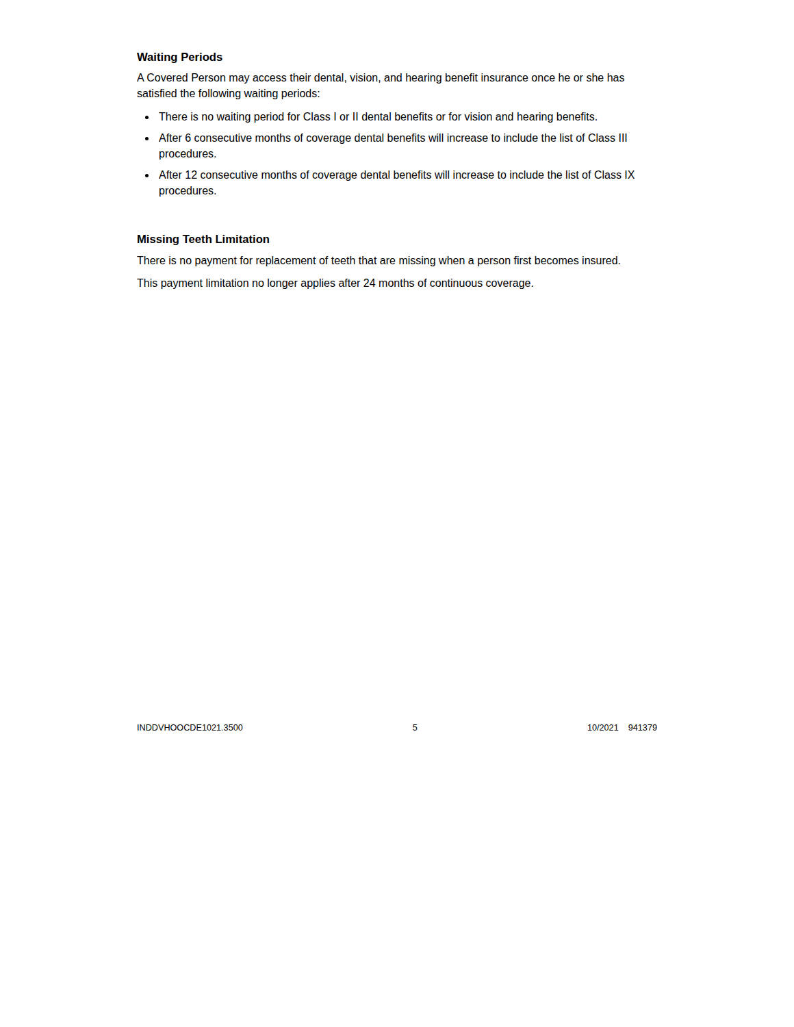Waiting Periods
A Covered Person may access their dental, vision, and hearing benefit insurance once he or she has satisfied the following waiting periods:
There is no waiting period for Class I or II dental benefits or for vision and hearing benefits.
After 6 consecutive months of coverage dental benefits will increase to include the list of Class III procedures.
After 12 consecutive months of coverage dental benefits will increase to include the list of Class IX procedures.
Missing Teeth Limitation
There is no payment for replacement of teeth that are missing when a person first becomes insured.
This payment limitation no longer applies after 24 months of continuous coverage.
INDDVHOOCDE1021.3500
5
10/2021 941379